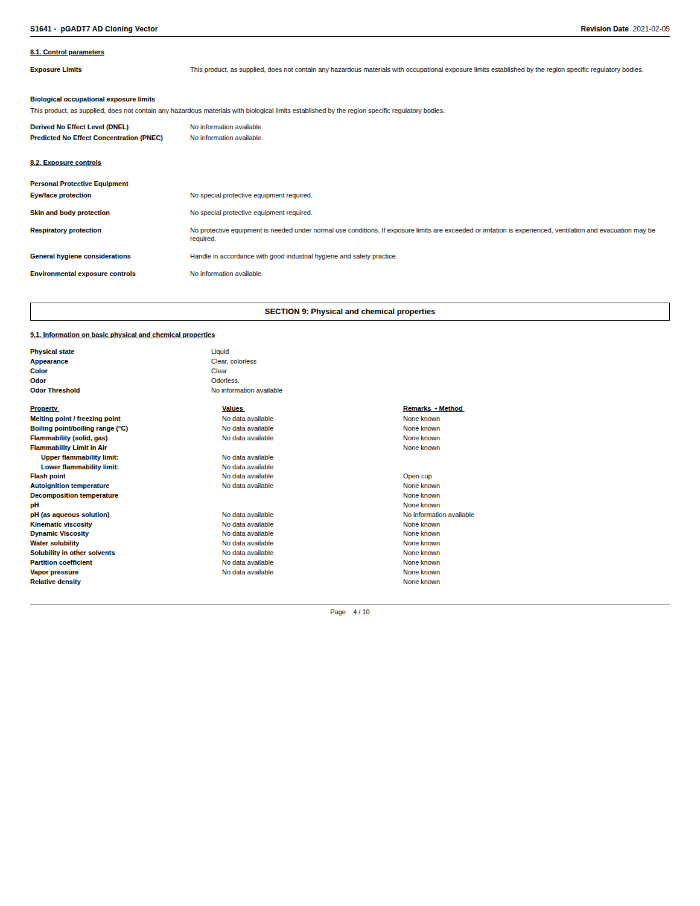S1641 - pGADT7 AD Cloning Vector
Revision Date 2021-02-05
8.1. Control parameters
| Exposure Limits | This product, as supplied, does not contain any hazardous materials with occupational exposure limits established by the region specific regulatory bodies. |
Biological occupational exposure limits
This product, as supplied, does not contain any hazardous materials with biological limits established by the region specific regulatory bodies.
| Derived No Effect Level (DNEL) | No information available. |
| Predicted No Effect Concentration (PNEC) | No information available. |
8.2. Exposure controls
Personal Protective Equipment
| Eye/face protection | No special protective equipment required. |
| Skin and body protection | No special protective equipment required. |
| Respiratory protection | No protective equipment is needed under normal use conditions. If exposure limits are exceeded or irritation is experienced, ventilation and evacuation may be required. |
| General hygiene considerations | Handle in accordance with good industrial hygiene and safety practice. |
| Environmental exposure controls | No information available. |
SECTION 9: Physical and chemical properties
9.1. Information on basic physical and chemical properties
| Physical state | Liquid |
| Appearance | Clear, colorless |
| Color | Clear |
| Odor | Odorless. |
| Odor Threshold | No information available |
| Property | Values | Remarks • Method |
| Melting point / freezing point | No data available | None known |
| Boiling point/boiling range (°C) | No data available | None known |
| Flammability (solid, gas) | No data available | None known |
| Flammability Limit in Air | | None known |
| Upper flammability limit: | No data available | |
| Lower flammability limit: | No data available | |
| Flash point | No data available | Open cup |
| Autoignition temperature | No data available | None known |
| Decomposition temperature | | None known |
| pH | | None known |
| pH (as aqueous solution) | No data available | No information available |
| Kinematic viscosity | No data available | None known |
| Dynamic Viscosity | No data available | None known |
| Water solubility | No data available | None known |
| Solubility in other solvents | No data available | None known |
| Partition coefficient | No data available | None known |
| Vapor pressure | No data available | None known |
| Relative density | | None known |
Page 4 / 10